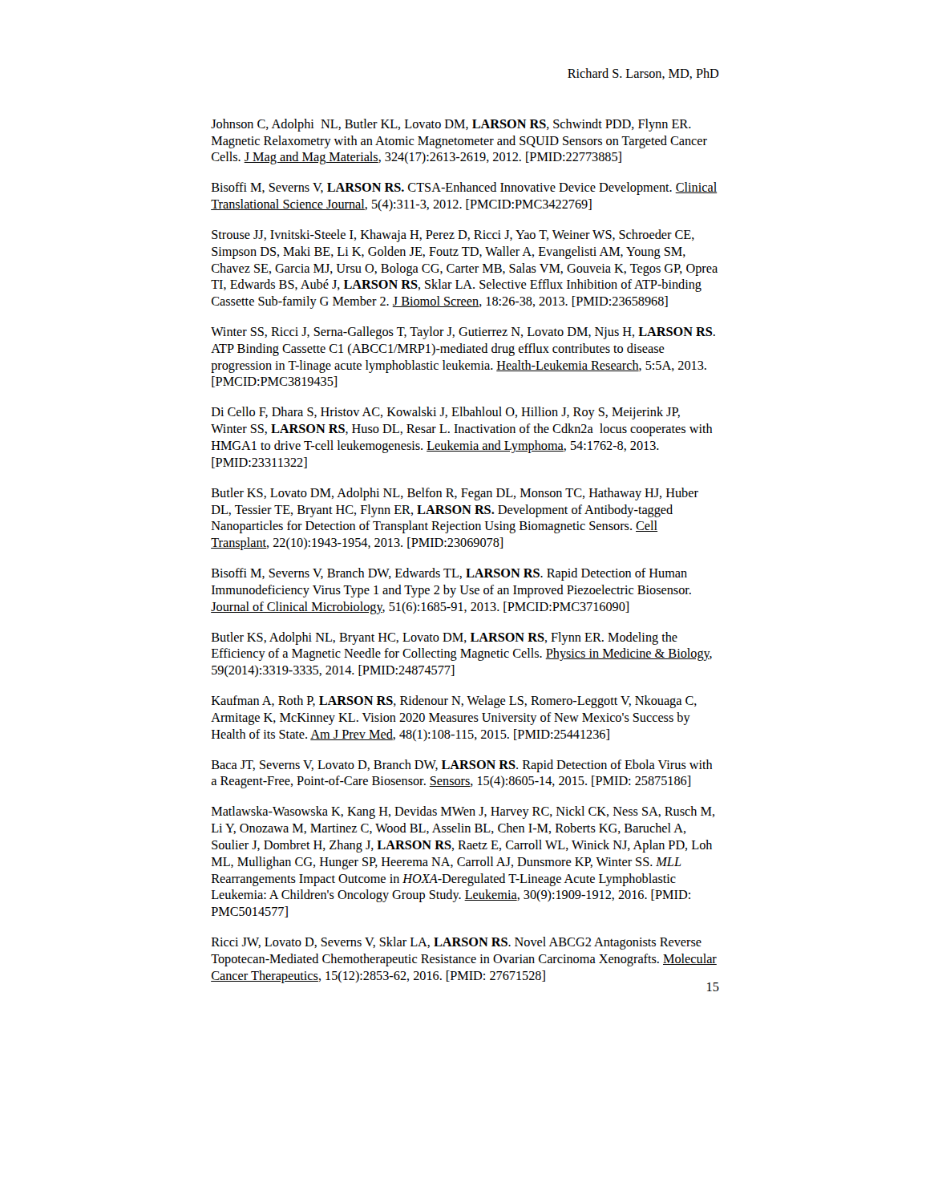Richard S. Larson, MD, PhD
Johnson C, Adolphi NL, Butler KL, Lovato DM, LARSON RS, Schwindt PDD, Flynn ER. Magnetic Relaxometry with an Atomic Magnetometer and SQUID Sensors on Targeted Cancer Cells. J Mag and Mag Materials, 324(17):2613-2619, 2012. [PMID:22773885]
Bisoffi M, Severns V, LARSON RS. CTSA-Enhanced Innovative Device Development. Clinical Translational Science Journal, 5(4):311-3, 2012. [PMCID:PMC3422769]
Strouse JJ, Ivnitski-Steele I, Khawaja H, Perez D, Ricci J, Yao T, Weiner WS, Schroeder CE, Simpson DS, Maki BE, Li K, Golden JE, Foutz TD, Waller A, Evangelisti AM, Young SM, Chavez SE, Garcia MJ, Ursu O, Bologa CG, Carter MB, Salas VM, Gouveia K, Tegos GP, Oprea TI, Edwards BS, Aubé J, LARSON RS, Sklar LA. Selective Efflux Inhibition of ATP-binding Cassette Sub-family G Member 2. J Biomol Screen, 18:26-38, 2013. [PMID:23658968]
Winter SS, Ricci J, Serna-Gallegos T, Taylor J, Gutierrez N, Lovato DM, Njus H, LARSON RS. ATP Binding Cassette C1 (ABCC1/MRP1)-mediated drug efflux contributes to disease progression in T-linage acute lymphoblastic leukemia. Health-Leukemia Research, 5:5A, 2013. [PMCID:PMC3819435]
Di Cello F, Dhara S, Hristov AC, Kowalski J, Elbahloul O, Hillion J, Roy S, Meijerink JP, Winter SS, LARSON RS, Huso DL, Resar L. Inactivation of the Cdkn2a locus cooperates with HMGA1 to drive T-cell leukemogenesis. Leukemia and Lymphoma, 54:1762-8, 2013. [PMID:23311322]
Butler KS, Lovato DM, Adolphi NL, Belfon R, Fegan DL, Monson TC, Hathaway HJ, Huber DL, Tessier TE, Bryant HC, Flynn ER, LARSON RS. Development of Antibody-tagged Nanoparticles for Detection of Transplant Rejection Using Biomagnetic Sensors. Cell Transplant, 22(10):1943-1954, 2013. [PMID:23069078]
Bisoffi M, Severns V, Branch DW, Edwards TL, LARSON RS. Rapid Detection of Human Immunodeficiency Virus Type 1 and Type 2 by Use of an Improved Piezoelectric Biosensor. Journal of Clinical Microbiology, 51(6):1685-91, 2013. [PMCID:PMC3716090]
Butler KS, Adolphi NL, Bryant HC, Lovato DM, LARSON RS, Flynn ER. Modeling the Efficiency of a Magnetic Needle for Collecting Magnetic Cells. Physics in Medicine & Biology, 59(2014):3319-3335, 2014. [PMID:24874577]
Kaufman A, Roth P, LARSON RS, Ridenour N, Welage LS, Romero-Leggott V, Nkouaga C, Armitage K, McKinney KL. Vision 2020 Measures University of New Mexico's Success by Health of its State. Am J Prev Med, 48(1):108-115, 2015. [PMID:25441236]
Baca JT, Severns V, Lovato D, Branch DW, LARSON RS. Rapid Detection of Ebola Virus with a Reagent-Free, Point-of-Care Biosensor. Sensors, 15(4):8605-14, 2015. [PMID: 25875186]
Matlawska-Wasowska K, Kang H, Devidas MWen J, Harvey RC, Nickl CK, Ness SA, Rusch M, Li Y, Onozawa M, Martinez C, Wood BL, Asselin BL, Chen I-M, Roberts KG, Baruchel A, Soulier J, Dombret H, Zhang J, LARSON RS, Raetz E, Carroll WL, Winick NJ, Aplan PD, Loh ML, Mullighan CG, Hunger SP, Heerema NA, Carroll AJ, Dunsmore KP, Winter SS. MLL Rearrangements Impact Outcome in HOXA-Deregulated T-Lineage Acute Lymphoblastic Leukemia: A Children's Oncology Group Study. Leukemia, 30(9):1909-1912, 2016. [PMID: PMC5014577]
Ricci JW, Lovato D, Severns V, Sklar LA, LARSON RS. Novel ABCG2 Antagonists Reverse Topotecan-Mediated Chemotherapeutic Resistance in Ovarian Carcinoma Xenografts. Molecular Cancer Therapeutics, 15(12):2853-62, 2016. [PMID: 27671528]
15